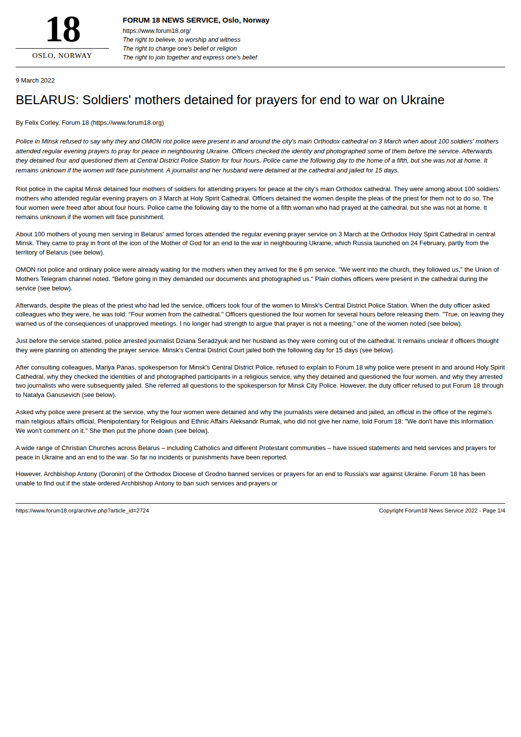18
OSLO, NORWAY
FORUM 18 NEWS SERVICE, Oslo, Norway
https://www.forum18.org/
The right to believe, to worship and witness
The right to change one's belief or religion
The right to join together and express one's belief
9 March 2022
BELARUS: Soldiers' mothers detained for prayers for end to war on Ukraine
By Felix Corley, Forum 18 (https://www.forum18.org)
Police in Minsk refused to say why they and OMON riot police were present in and around the city's main Orthodox cathedral on 3 March when about 100 soldiers' mothers attended regular evening prayers to pray for peace in neighbouring Ukraine. Officers checked the identity and photographed some of them before the service. Afterwards they detained four and questioned them at Central District Police Station for four hours. Police came the following day to the home of a fifth, but she was not at home. It remains unknown if the women will face punishment. A journalist and her husband were detained at the cathedral and jailed for 15 days.
Riot police in the capital Minsk detained four mothers of soldiers for attending prayers for peace at the city's main Orthodox cathedral. They were among about 100 soldiers' mothers who attended regular evening prayers on 3 March at Holy Spirit Cathedral. Officers detained the women despite the pleas of the priest for them not to do so. The four women were freed after about four hours. Police came the following day to the home of a fifth woman who had prayed at the cathedral, but she was not at home. It remains unknown if the women will face punishment.
About 100 mothers of young men serving in Belarus' armed forces attended the regular evening prayer service on 3 March at the Orthodox Holy Spirit Cathedral in central Minsk. They came to pray in front of the icon of the Mother of God for an end to the war in neighbouring Ukraine, which Russia launched on 24 February, partly from the territory of Belarus (see below).
OMON riot police and ordinary police were already waiting for the mothers when they arrived for the 6 pm service. "We went into the church, they followed us," the Union of Mothers Telegram channel noted. "Before going in they demanded our documents and photographed us." Plain clothes officers were present in the cathedral during the service (see below).
Afterwards, despite the pleas of the priest who had led the service, officers took four of the women to Minsk's Central District Police Station. When the duty officer asked colleagues who they were, he was told: "Four women from the cathedral." Officers questioned the four women for several hours before releasing them. "True, on leaving they warned us of the consequences of unapproved meetings. I no longer had strength to argue that prayer is not a meeting," one of the women noted (see below).
Just before the service started, police arrested journalist Dziana Seradzyuk and her husband as they were coming out of the cathedral. It remains unclear if officers thought they were planning on attending the prayer service. Minsk's Central District Court jailed both the following day for 15 days (see below).
After consulting colleagues, Mariya Panas, spokesperson for Minsk's Central District Police, refused to explain to Forum 18 why police were present in and around Holy Spirit Cathedral, why they checked the identities of and photographed participants in a religious service, why they detained and questioned the four women, and why they arrested two journalists who were subsequently jailed. She referred all questions to the spokesperson for Minsk City Police. However, the duty officer refused to put Forum 18 through to Natalya Ganusevich (see below).
Asked why police were present at the service, why the four women were detained and why the journalists were detained and jailed, an official in the office of the regime's main religious affairs official, Plenipotentiary for Religious and Ethnic Affairs Aleksandr Rumak, who did not give her name, told Forum 18: "We don't have this information. We won't comment on it." She then put the phone down (see below).
A wide range of Christian Churches across Belarus – including Catholics and different Protestant communities – have issued statements and held services and prayers for peace in Ukraine and an end to the war. So far no incidents or punishments have been reported.
However, Archbishop Antony (Doronin) of the Orthodox Diocese of Grodno banned services or prayers for an end to Russia's war against Ukraine. Forum 18 has been unable to find out if the state ordered Archbishop Antony to ban such services and prayers or
https://www.forum18.org/archive.php?article_id=2724 Copyright Forum18 News Service 2022 - Page 1/4